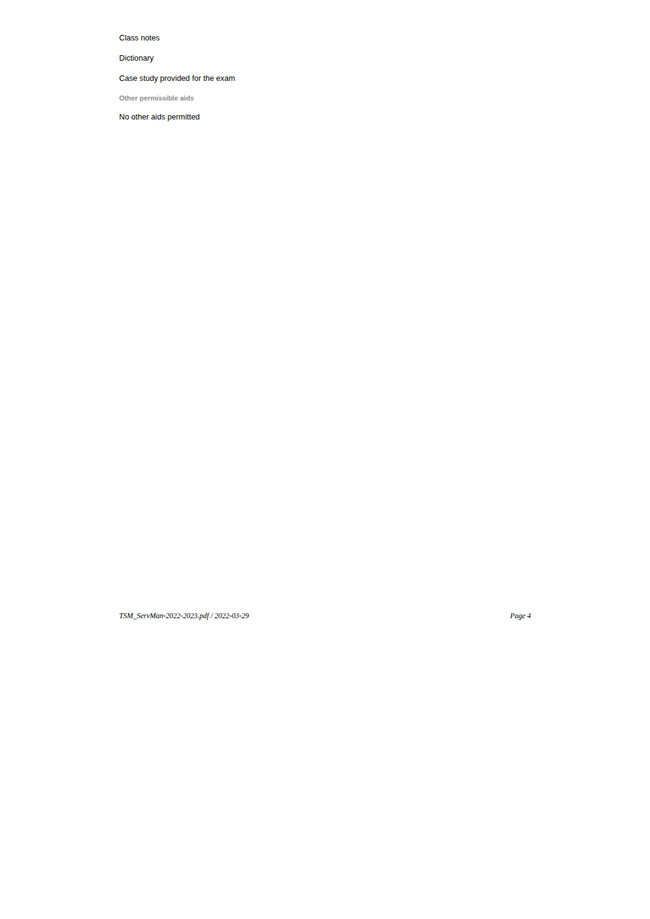Class notes
Dictionary
Case study provided for the exam
Other permissible aids
No other aids permitted
TSM_ServMan-2022-2023.pdf / 2022-03-29 Page 4